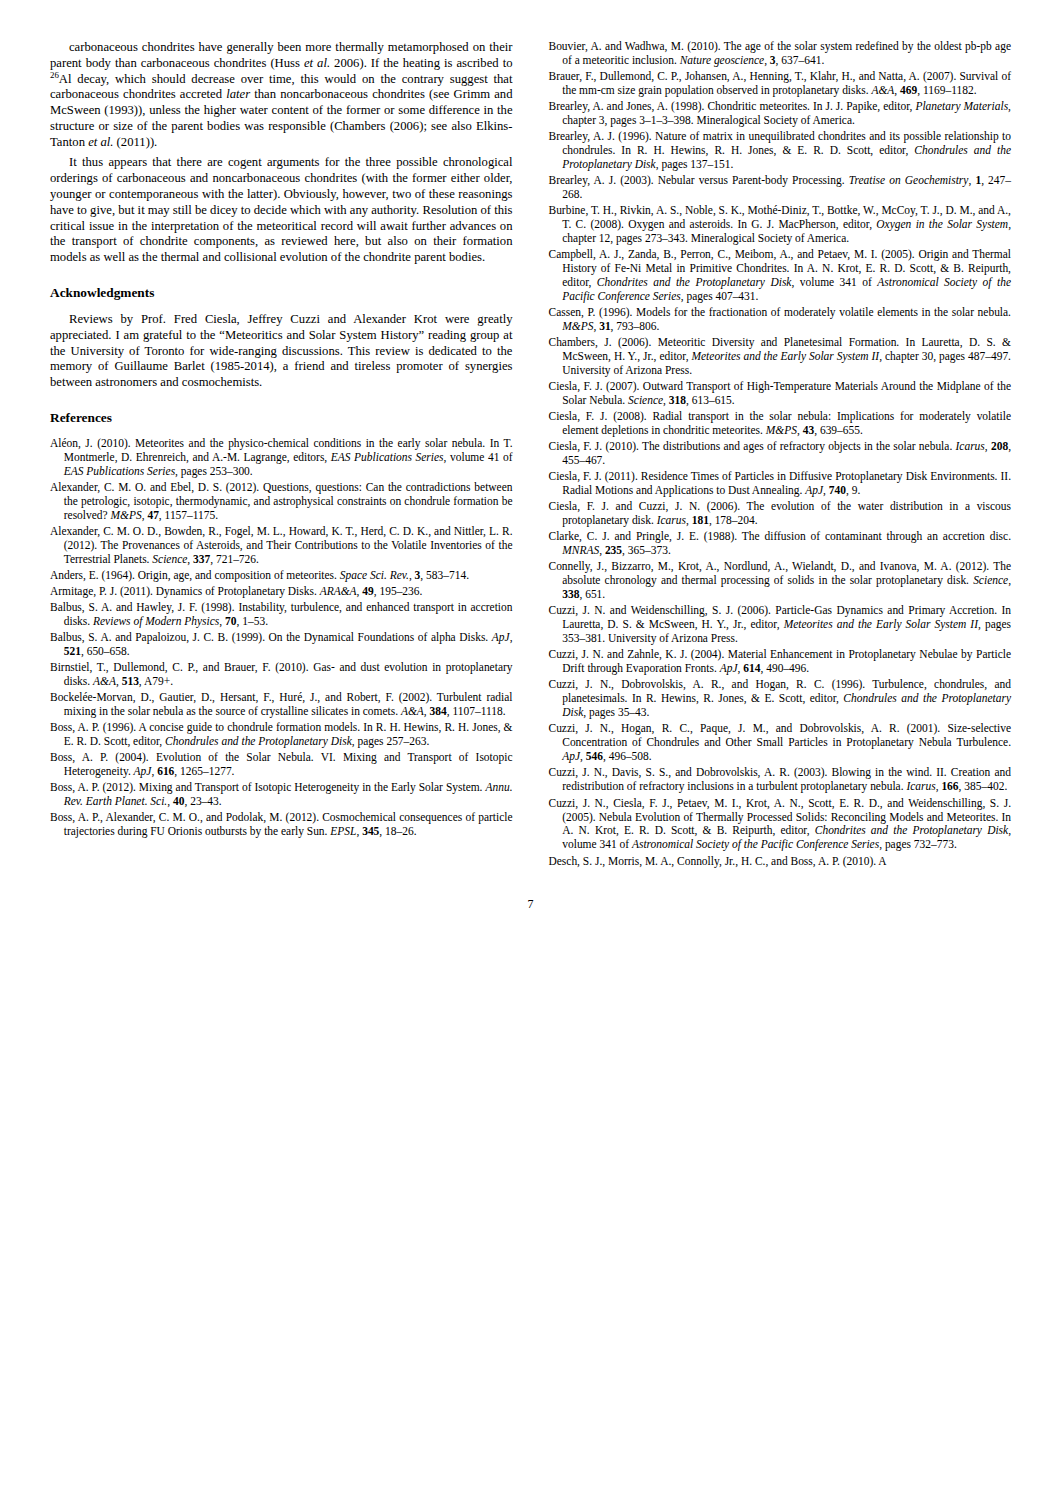carbonaceous chondrites have generally been more thermally metamorphosed on their parent body than carbonaceous chondrites (Huss et al. 2006). If the heating is ascribed to 26Al decay, which should decrease over time, this would on the contrary suggest that carbonaceous chondrites accreted later than noncarbonaceous chondrites (see Grimm and McSween (1993)), unless the higher water content of the former or some difference in the structure or size of the parent bodies was responsible (Chambers (2006); see also Elkins-Tanton et al. (2011)).
It thus appears that there are cogent arguments for the three possible chronological orderings of carbonaceous and noncarbonaceous chondrites (with the former either older, younger or contemporaneous with the latter). Obviously, however, two of these reasonings have to give, but it may still be dicey to decide which with any authority. Resolution of this critical issue in the interpretation of the meteoritical record will await further advances on the transport of chondrite components, as reviewed here, but also on their formation models as well as the thermal and collisional evolution of the chondrite parent bodies.
Acknowledgments
Reviews by Prof. Fred Ciesla, Jeffrey Cuzzi and Alexander Krot were greatly appreciated. I am grateful to the “Meteoritics and Solar System History” reading group at the University of Toronto for wide-ranging discussions. This review is dedicated to the memory of Guillaume Barlet (1985-2014), a friend and tireless promoter of synergies between astronomers and cosmochemists.
References
Aléon, J. (2010). Meteorites and the physico-chemical conditions in the early solar nebula. In T. Montmerle, D. Ehrenreich, and A.-M. Lagrange, editors, EAS Publications Series, volume 41 of EAS Publications Series, pages 253–300.
Alexander, C. M. O. and Ebel, D. S. (2012). Questions, questions: Can the contradictions between the petrologic, isotopic, thermodynamic, and astrophysical constraints on chondrule formation be resolved? M&PS, 47, 1157–1175.
Alexander, C. M. O. D., Bowden, R., Fogel, M. L., Howard, K. T., Herd, C. D. K., and Nittler, L. R. (2012). The Provenances of Asteroids, and Their Contributions to the Volatile Inventories of the Terrestrial Planets. Science, 337, 721–726.
Anders, E. (1964). Origin, age, and composition of meteorites. Space Sci. Rev., 3, 583–714.
Armitage, P. J. (2011). Dynamics of Protoplanetary Disks. ARA&A, 49, 195–236.
Balbus, S. A. and Hawley, J. F. (1998). Instability, turbulence, and enhanced transport in accretion disks. Reviews of Modern Physics, 70, 1–53.
Balbus, S. A. and Papaloizou, J. C. B. (1999). On the Dynamical Foundations of alpha Disks. ApJ, 521, 650–658.
Birnstiel, T., Dullemond, C. P., and Brauer, F. (2010). Gas- and dust evolution in protoplanetary disks. A&A, 513, A79+.
Bockelée-Morvan, D., Gautier, D., Hersant, F., Huré, J., and Robert, F. (2002). Turbulent radial mixing in the solar nebula as the source of crystalline silicates in comets. A&A, 384, 1107–1118.
Boss, A. P. (1996). A concise guide to chondrule formation models. In R. H. Hewins, R. H. Jones, & E. R. D. Scott, editor, Chondrules and the Protoplanetary Disk, pages 257–263.
Boss, A. P. (2004). Evolution of the Solar Nebula. VI. Mixing and Transport of Isotopic Heterogeneity. ApJ, 616, 1265–1277.
Boss, A. P. (2012). Mixing and Transport of Isotopic Heterogeneity in the Early Solar System. Annu. Rev. Earth Planet. Sci., 40, 23–43.
Boss, A. P., Alexander, C. M. O., and Podolak, M. (2012). Cosmochemical consequences of particle trajectories during FU Orionis outbursts by the early Sun. EPSL, 345, 18–26.
Bouvier, A. and Wadhwa, M. (2010). The age of the solar system redefined by the oldest pb-pb age of a meteoritic inclusion. Nature geoscience, 3, 637–641.
Brauer, F., Dullemond, C. P., Johansen, A., Henning, T., Klahr, H., and Natta, A. (2007). Survival of the mm-cm size grain population observed in protoplanetary disks. A&A, 469, 1169–1182.
Brearley, A. and Jones, A. (1998). Chondritic meteorites. In J. J. Papike, editor, Planetary Materials, chapter 3, pages 3–1–3–398. Mineralogical Society of America.
Brearley, A. J. (1996). Nature of matrix in unequilibrated chondrites and its possible relationship to chondrules. In R. H. Hewins, R. H. Jones, & E. R. D. Scott, editor, Chondrules and the Protoplanetary Disk, pages 137–151.
Brearley, A. J. (2003). Nebular versus Parent-body Processing. Treatise on Geochemistry, 1, 247–268.
Burbine, T. H., Rivkin, A. S., Noble, S. K., Mothé-Diniz, T., Bottke, W., McCoy, T. J., D. M., and A., T. C. (2008). Oxygen and asteroids. In G. J. MacPherson, editor, Oxygen in the Solar System, chapter 12, pages 273–343. Mineralogical Society of America.
Campbell, A. J., Zanda, B., Perron, C., Meibom, A., and Petaev, M. I. (2005). Origin and Thermal History of Fe-Ni Metal in Primitive Chondrites. In A. N. Krot, E. R. D. Scott, & B. Reipurth, editor, Chondrites and the Protoplanetary Disk, volume 341 of Astronomical Society of the Pacific Conference Series, pages 407–431.
Cassen, P. (1996). Models for the fractionation of moderately volatile elements in the solar nebula. M&PS, 31, 793–806.
Chambers, J. (2006). Meteoritic Diversity and Planetesimal Formation. In Lauretta, D. S. & McSween, H. Y., Jr., editor, Meteorites and the Early Solar System II, chapter 30, pages 487–497. University of Arizona Press.
Ciesla, F. J. (2007). Outward Transport of High-Temperature Materials Around the Midplane of the Solar Nebula. Science, 318, 613–615.
Ciesla, F. J. (2008). Radial transport in the solar nebula: Implications for moderately volatile element depletions in chondritic meteorites. M&PS, 43, 639–655.
Ciesla, F. J. (2010). The distributions and ages of refractory objects in the solar nebula. Icarus, 208, 455–467.
Ciesla, F. J. (2011). Residence Times of Particles in Diffusive Protoplanetary Disk Environments. II. Radial Motions and Applications to Dust Annealing. ApJ, 740, 9.
Ciesla, F. J. and Cuzzi, J. N. (2006). The evolution of the water distribution in a viscous protoplanetary disk. Icarus, 181, 178–204.
Clarke, C. J. and Pringle, J. E. (1988). The diffusion of contaminant through an accretion disc. MNRAS, 235, 365–373.
Connelly, J., Bizzarro, M., Krot, A., Nordlund, A., Wielandt, D., and Ivanova, M. A. (2012). The absolute chronology and thermal processing of solids in the solar protoplanetary disk. Science, 338, 651.
Cuzzi, J. N. and Weidenschilling, S. J. (2006). Particle-Gas Dynamics and Primary Accretion. In Lauretta, D. S. & McSween, H. Y., Jr., editor, Meteorites and the Early Solar System II, pages 353–381. University of Arizona Press.
Cuzzi, J. N. and Zahnle, K. J. (2004). Material Enhancement in Protoplanetary Nebulae by Particle Drift through Evaporation Fronts. ApJ, 614, 490–496.
Cuzzi, J. N., Dobrovolskis, A. R., and Hogan, R. C. (1996). Turbulence, chondrules, and planetesimals. In R. Hewins, R. Jones, & E. Scott, editor, Chondrules and the Protoplanetary Disk, pages 35–43.
Cuzzi, J. N., Hogan, R. C., Paque, J. M., and Dobrovolskis, A. R. (2001). Size-selective Concentration of Chondrules and Other Small Particles in Protoplanetary Nebula Turbulence. ApJ, 546, 496–508.
Cuzzi, J. N., Davis, S. S., and Dobrovolskis, A. R. (2003). Blowing in the wind. II. Creation and redistribution of refractory inclusions in a turbulent protoplanetary nebula. Icarus, 166, 385–402.
Cuzzi, J. N., Ciesla, F. J., Petaev, M. I., Krot, A. N., Scott, E. R. D., and Weidenschilling, S. J. (2005). Nebula Evolution of Thermally Processed Solids: Reconciling Models and Meteorites. In A. N. Krot, E. R. D. Scott, & B. Reipurth, editor, Chondrites and the Protoplanetary Disk, volume 341 of Astronomical Society of the Pacific Conference Series, pages 732–773.
Desch, S. J., Morris, M. A., Connolly, Jr., H. C., and Boss, A. P. (2010). A
7